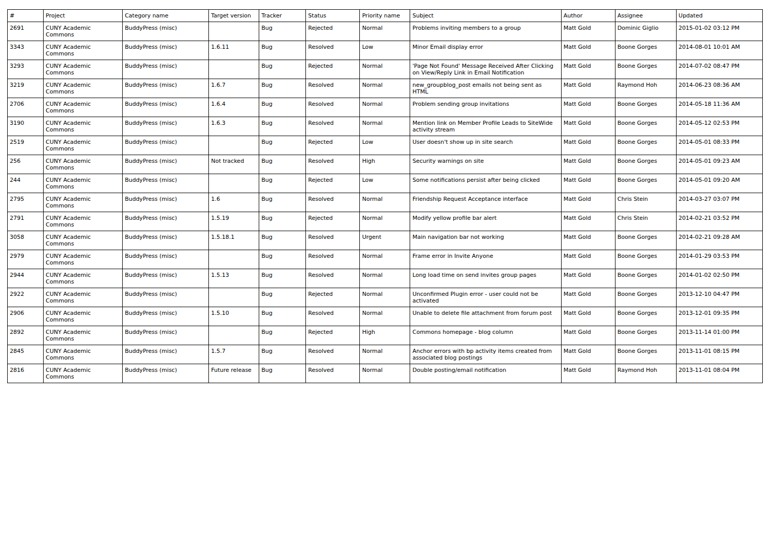Issues
| # | Project | Category name | Target version | Tracker | Status | Priority name | Subject | Author | Assignee | Updated |
| --- | --- | --- | --- | --- | --- | --- | --- | --- | --- | --- |
| 2691 | CUNY Academic Commons | BuddyPress (misc) | | Bug | Rejected | Normal | Problems inviting members to a group | Matt Gold | Dominic Giglio | 2015-01-02 03:12 PM |
| 3343 | CUNY Academic Commons | BuddyPress (misc) | 1.6.11 | Bug | Resolved | Low | Minor Email display error | Matt Gold | Boone Gorges | 2014-08-01 10:01 AM |
| 3293 | CUNY Academic Commons | BuddyPress (misc) | | Bug | Rejected | Normal | 'Page Not Found' Message Received After Clicking on View/Reply Link in Email Notification | Matt Gold | Boone Gorges | 2014-07-02 08:47 PM |
| 3219 | CUNY Academic Commons | BuddyPress (misc) | 1.6.7 | Bug | Resolved | Normal | new_groupblog_post emails not being sent as HTML | Matt Gold | Raymond Hoh | 2014-06-23 08:36 AM |
| 2706 | CUNY Academic Commons | BuddyPress (misc) | 1.6.4 | Bug | Resolved | Normal | Problem sending group invitations | Matt Gold | Boone Gorges | 2014-05-18 11:36 AM |
| 3190 | CUNY Academic Commons | BuddyPress (misc) | 1.6.3 | Bug | Resolved | Normal | Mention link on Member Profile Leads to SiteWide activity stream | Matt Gold | Boone Gorges | 2014-05-12 02:53 PM |
| 2519 | CUNY Academic Commons | BuddyPress (misc) | | Bug | Rejected | Low | User doesn't show up in site search | Matt Gold | Boone Gorges | 2014-05-01 08:33 PM |
| 256 | CUNY Academic Commons | BuddyPress (misc) | Not tracked | Bug | Resolved | High | Security warnings on site | Matt Gold | Boone Gorges | 2014-05-01 09:23 AM |
| 244 | CUNY Academic Commons | BuddyPress (misc) | | Bug | Rejected | Low | Some notifications persist after being clicked | Matt Gold | Boone Gorges | 2014-05-01 09:20 AM |
| 2795 | CUNY Academic Commons | BuddyPress (misc) | 1.6 | Bug | Resolved | Normal | Friendship Request Acceptance interface | Matt Gold | Chris Stein | 2014-03-27 03:07 PM |
| 2791 | CUNY Academic Commons | BuddyPress (misc) | 1.5.19 | Bug | Rejected | Normal | Modify yellow profile bar alert | Matt Gold | Chris Stein | 2014-02-21 03:52 PM |
| 3058 | CUNY Academic Commons | BuddyPress (misc) | 1.5.18.1 | Bug | Resolved | Urgent | Main navigation bar not working | Matt Gold | Boone Gorges | 2014-02-21 09:28 AM |
| 2979 | CUNY Academic Commons | BuddyPress (misc) | | Bug | Resolved | Normal | Frame error in Invite Anyone | Matt Gold | Boone Gorges | 2014-01-29 03:53 PM |
| 2944 | CUNY Academic Commons | BuddyPress (misc) | 1.5.13 | Bug | Resolved | Normal | Long load time on send invites group pages | Matt Gold | Boone Gorges | 2014-01-02 02:50 PM |
| 2922 | CUNY Academic Commons | BuddyPress (misc) | | Bug | Rejected | Normal | Unconfirmed Plugin error - user could not be activated | Matt Gold | Boone Gorges | 2013-12-10 04:47 PM |
| 2906 | CUNY Academic Commons | BuddyPress (misc) | 1.5.10 | Bug | Resolved | Normal | Unable to delete file attachment from forum post | Matt Gold | Boone Gorges | 2013-12-01 09:35 PM |
| 2892 | CUNY Academic Commons | BuddyPress (misc) | | Bug | Rejected | High | Commons homepage - blog column | Matt Gold | Boone Gorges | 2013-11-14 01:00 PM |
| 2845 | CUNY Academic Commons | BuddyPress (misc) | 1.5.7 | Bug | Resolved | Normal | Anchor errors with bp activity items created from associated blog postings | Matt Gold | Boone Gorges | 2013-11-01 08:15 PM |
| 2816 | CUNY Academic Commons | BuddyPress (misc) | Future release | Bug | Resolved | Normal | Double posting/email notification | Matt Gold | Raymond Hoh | 2013-11-01 08:04 PM |